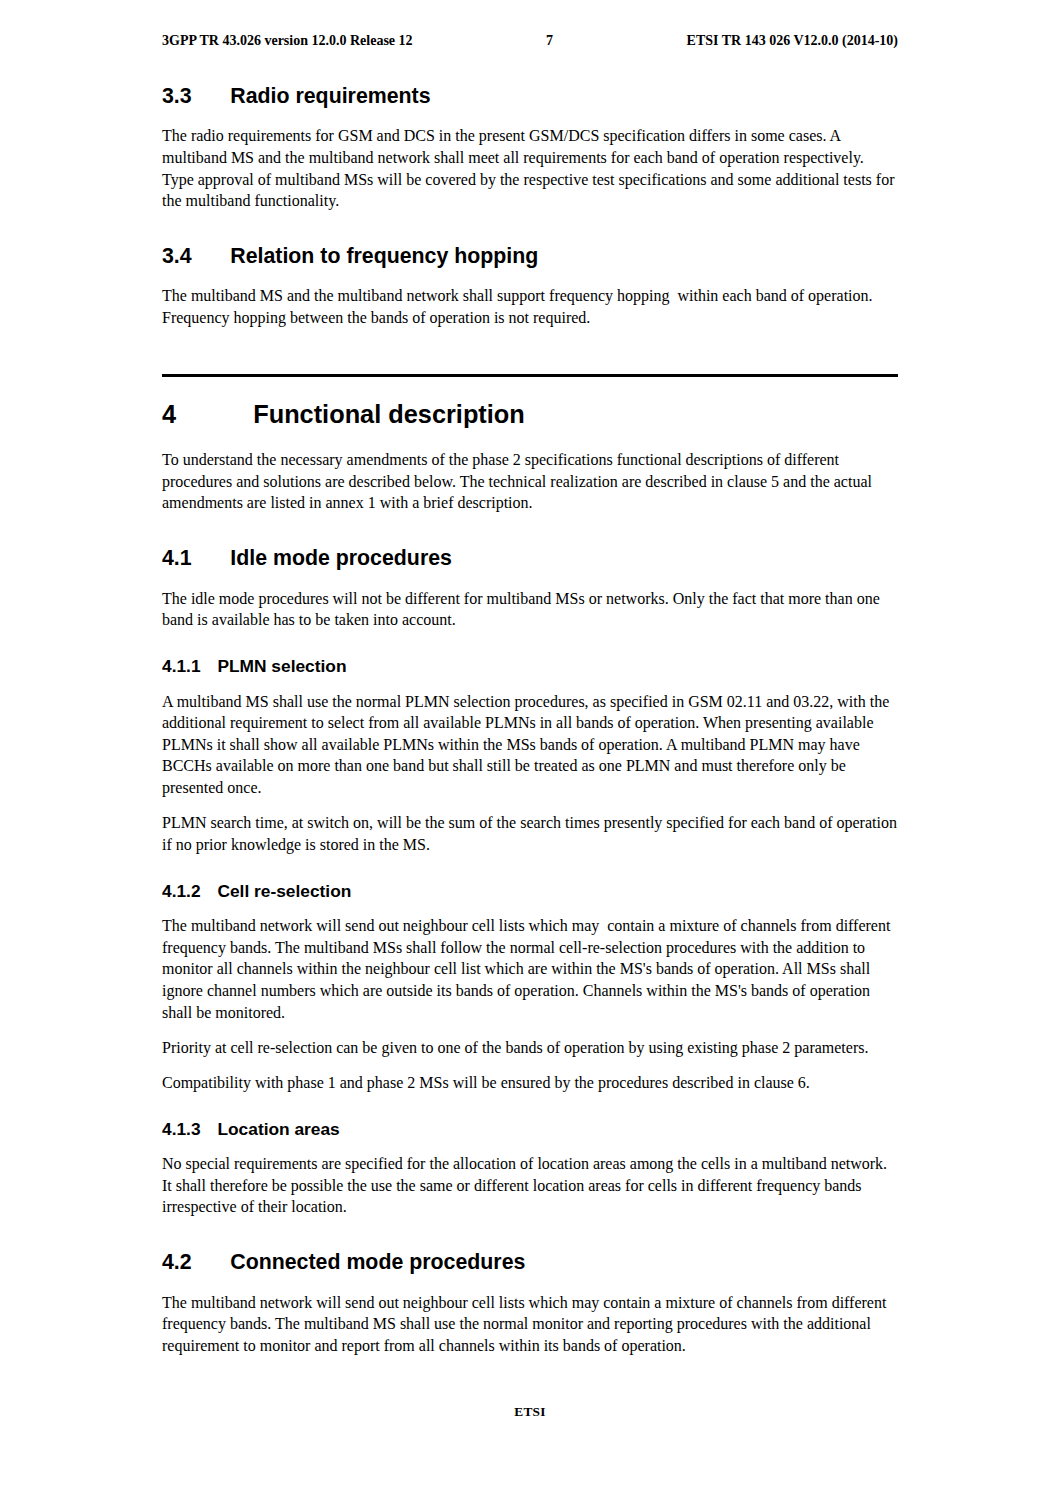3GPP TR 43.026 version 12.0.0 Release 12 7 ETSI TR 143 026 V12.0.0 (2014-10)
3.3 Radio requirements
The radio requirements for GSM and DCS in the present GSM/DCS specification differs in some cases. A multiband MS and the multiband network shall meet all requirements for each band of operation respectively. Type approval of multiband MSs will be covered by the respective test specifications and some additional tests for the multiband functionality.
3.4 Relation to frequency hopping
The multiband MS and the multiband network shall support frequency hopping within each band of operation. Frequency hopping between the bands of operation is not required.
4 Functional description
To understand the necessary amendments of the phase 2 specifications functional descriptions of different procedures and solutions are described below. The technical realization are described in clause 5 and the actual amendments are listed in annex 1 with a brief description.
4.1 Idle mode procedures
The idle mode procedures will not be different for multiband MSs or networks. Only the fact that more than one band is available has to be taken into account.
4.1.1 PLMN selection
A multiband MS shall use the normal PLMN selection procedures, as specified in GSM 02.11 and 03.22, with the additional requirement to select from all available PLMNs in all bands of operation. When presenting available PLMNs it shall show all available PLMNs within the MSs bands of operation. A multiband PLMN may have BCCHs available on more than one band but shall still be treated as one PLMN and must therefore only be presented once.
PLMN search time, at switch on, will be the sum of the search times presently specified for each band of operation if no prior knowledge is stored in the MS.
4.1.2 Cell re-selection
The multiband network will send out neighbour cell lists which may contain a mixture of channels from different frequency bands. The multiband MSs shall follow the normal cell-re-selection procedures with the addition to monitor all channels within the neighbour cell list which are within the MS's bands of operation. All MSs shall ignore channel numbers which are outside its bands of operation. Channels within the MS's bands of operation shall be monitored.
Priority at cell re-selection can be given to one of the bands of operation by using existing phase 2 parameters.
Compatibility with phase 1 and phase 2 MSs will be ensured by the procedures described in clause 6.
4.1.3 Location areas
No special requirements are specified for the allocation of location areas among the cells in a multiband network. It shall therefore be possible the use the same or different location areas for cells in different frequency bands irrespective of their location.
4.2 Connected mode procedures
The multiband network will send out neighbour cell lists which may contain a mixture of channels from different frequency bands. The multiband MS shall use the normal monitor and reporting procedures with the additional requirement to monitor and report from all channels within its bands of operation.
ETSI